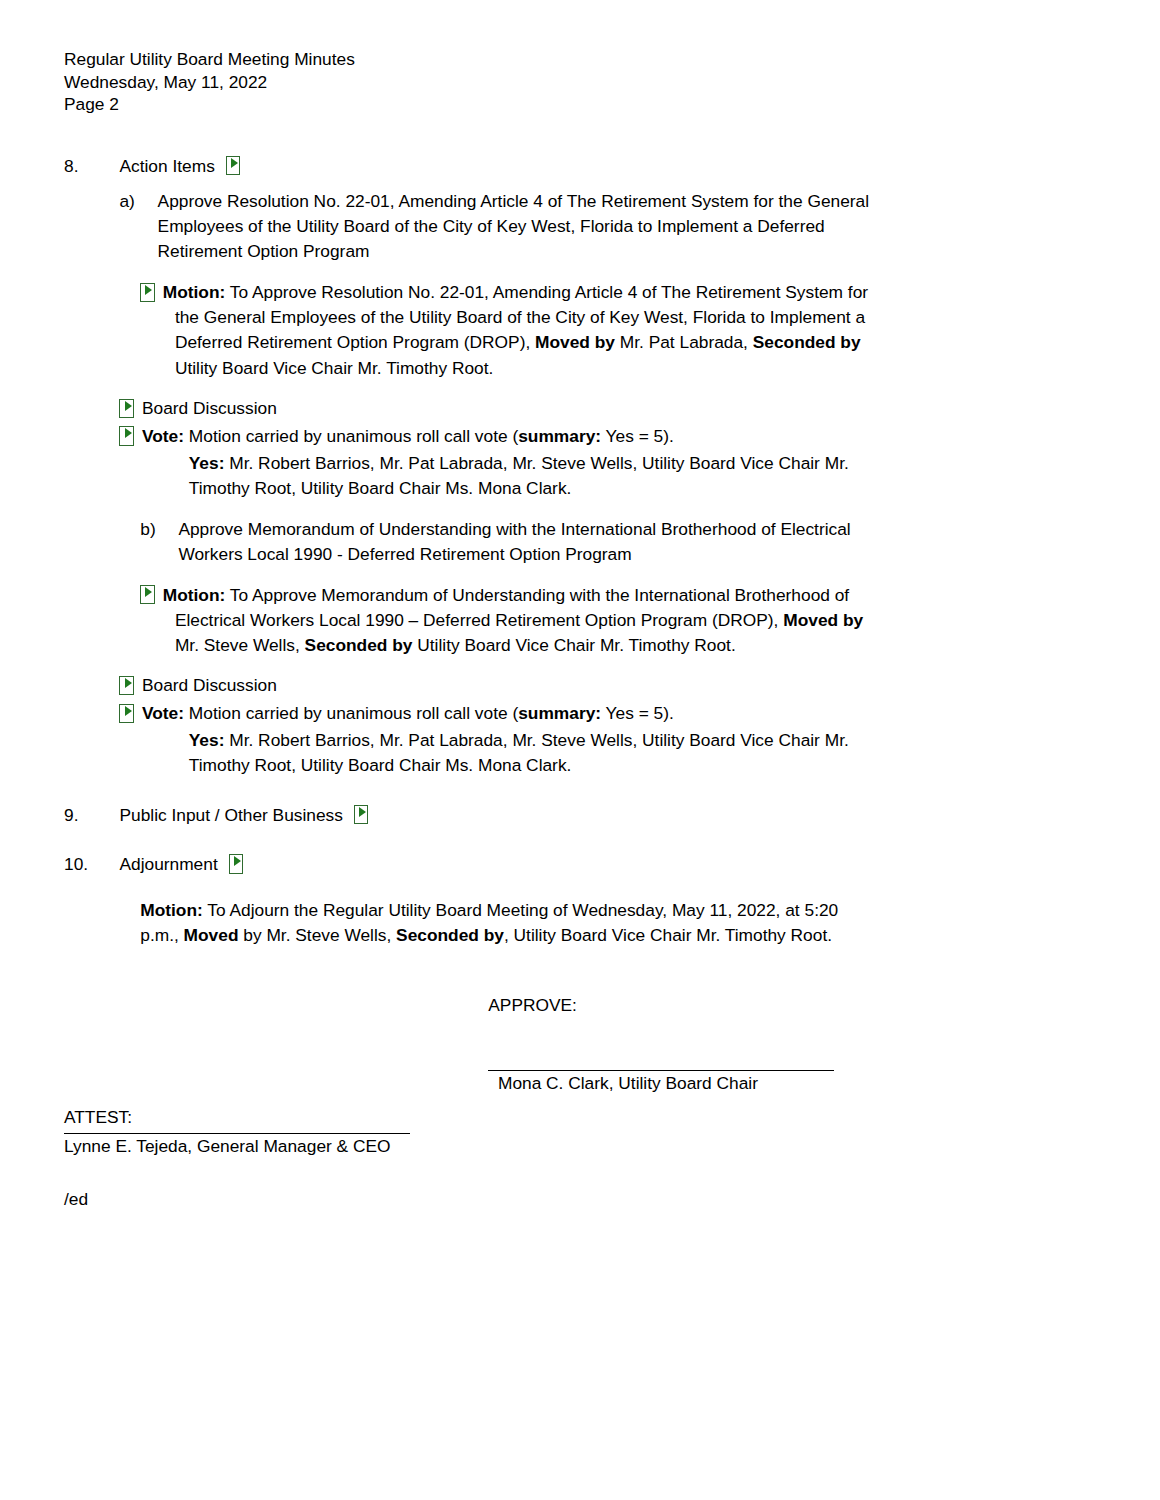Regular Utility Board Meeting Minutes
Wednesday, May 11, 2022
Page 2
8. Action Items
a) Approve Resolution No. 22-01, Amending Article 4 of The Retirement System for the General Employees of the Utility Board of the City of Key West, Florida to Implement a Deferred Retirement Option Program
Motion: To Approve Resolution No. 22-01, Amending Article 4 of The Retirement System for the General Employees of the Utility Board of the City of Key West, Florida to Implement a Deferred Retirement Option Program (DROP), Moved by Mr. Pat Labrada, Seconded by Utility Board Vice Chair Mr. Timothy Root.
Board Discussion
Vote: Motion carried by unanimous roll call vote (summary: Yes = 5). Yes: Mr. Robert Barrios, Mr. Pat Labrada, Mr. Steve Wells, Utility Board Vice Chair Mr. Timothy Root, Utility Board Chair Ms. Mona Clark.
b) Approve Memorandum of Understanding with the International Brotherhood of Electrical Workers Local 1990 - Deferred Retirement Option Program
Motion: To Approve Memorandum of Understanding with the International Brotherhood of Electrical Workers Local 1990 – Deferred Retirement Option Program (DROP), Moved by Mr. Steve Wells, Seconded by Utility Board Vice Chair Mr. Timothy Root.
Board Discussion
Vote: Motion carried by unanimous roll call vote (summary: Yes = 5). Yes: Mr. Robert Barrios, Mr. Pat Labrada, Mr. Steve Wells, Utility Board Vice Chair Mr. Timothy Root, Utility Board Chair Ms. Mona Clark.
9. Public Input / Other Business
10. Adjournment
Motion: To Adjourn the Regular Utility Board Meeting of Wednesday, May 11, 2022, at 5:20 p.m., Moved by Mr. Steve Wells, Seconded by, Utility Board Vice Chair Mr. Timothy Root.
APPROVE:
Mona C. Clark, Utility Board Chair
ATTEST:
Lynne E. Tejeda, General Manager & CEO
/ed